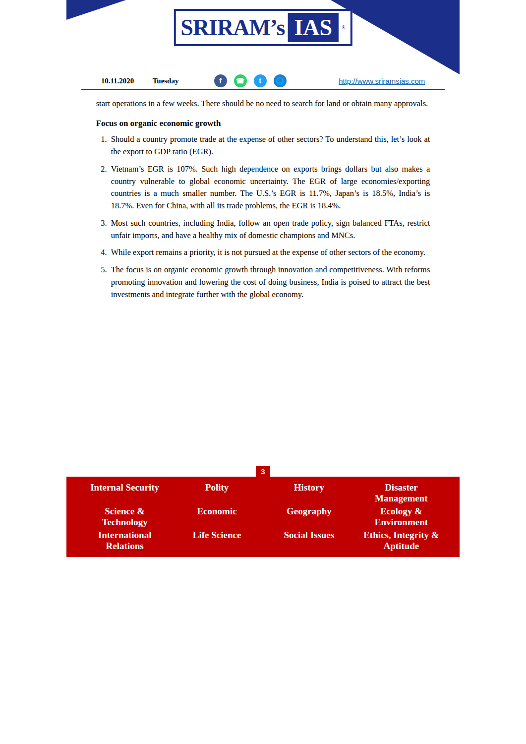SRIRAM’s IAS®
10.11.2020 Tuesday f ☎ t 🌐 http://www.sriramsias.com
start operations in a few weeks. There should be no need to search for land or obtain many approvals.
Focus on organic economic growth
Should a country promote trade at the expense of other sectors? To understand this, let’s look at the export to GDP ratio (EGR).
Vietnam’s EGR is 107%. Such high dependence on exports brings dollars but also makes a country vulnerable to global economic uncertainty. The EGR of large economies/exporting countries is a much smaller number. The U.S.’s EGR is 11.7%, Japan’s is 18.5%, India’s is 18.7%. Even for China, with all its trade problems, the EGR is 18.4%.
Most such countries, including India, follow an open trade policy, sign balanced FTAs, restrict unfair imports, and have a healthy mix of domestic champions and MNCs.
While export remains a priority, it is not pursued at the expense of other sectors of the economy.
The focus is on organic economic growth through innovation and competitiveness. With reforms promoting innovation and lowering the cost of doing business, India is poised to attract the best investments and integrate further with the global economy.
3
Internal Security
Polity
History
Disaster Management
Science & Technology
Economic
Geography
Ecology & Environment
International Relations
Life Science
Social Issues
Ethics, Integrity & Aptitude